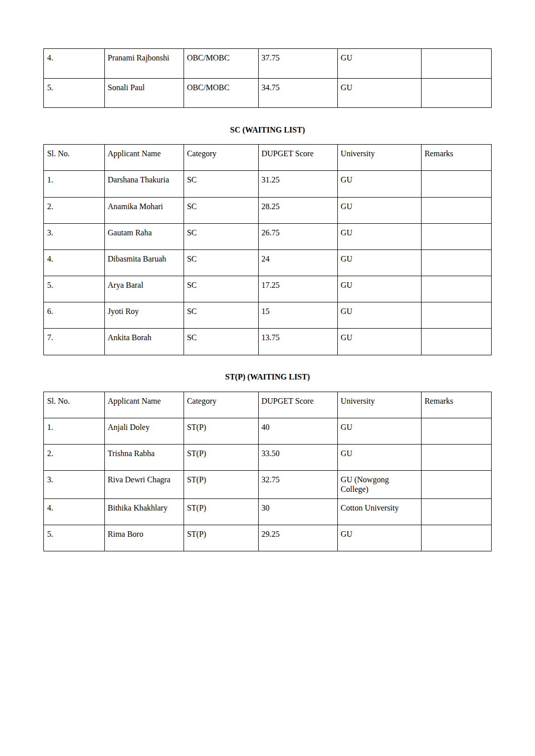| 4. | Pranami Rajbonshi | OBC/MOBC | 37.75 | GU | |
| 5. | Sonali Paul | OBC/MOBC | 34.75 | GU | |
SC (WAITING LIST)
| Sl. No. | Applicant Name | Category | DUPGET Score | University | Remarks |
| --- | --- | --- | --- | --- | --- |
| 1. | Darshana Thakuria | SC | 31.25 | GU | |
| 2. | Anamika Mohari | SC | 28.25 | GU | |
| 3. | Gautam Raha | SC | 26.75 | GU | |
| 4. | Dibasmita Baruah | SC | 24 | GU | |
| 5. | Arya Baral | SC | 17.25 | GU | |
| 6. | Jyoti Roy | SC | 15 | GU | |
| 7. | Ankita Borah | SC | 13.75 | GU | |
ST(P) (WAITING LIST)
| Sl. No. | Applicant Name | Category | DUPGET Score | University | Remarks |
| --- | --- | --- | --- | --- | --- |
| 1. | Anjali Doley | ST(P) | 40 | GU | |
| 2. | Trishna Rabha | ST(P) | 33.50 | GU | |
| 3. | Riva Dewri Chagra | ST(P) | 32.75 | GU (Nowgong College) | |
| 4. | Bithika Khakhlary | ST(P) | 30 | Cotton University | |
| 5. | Rima Boro | ST(P) | 29.25 | GU | |